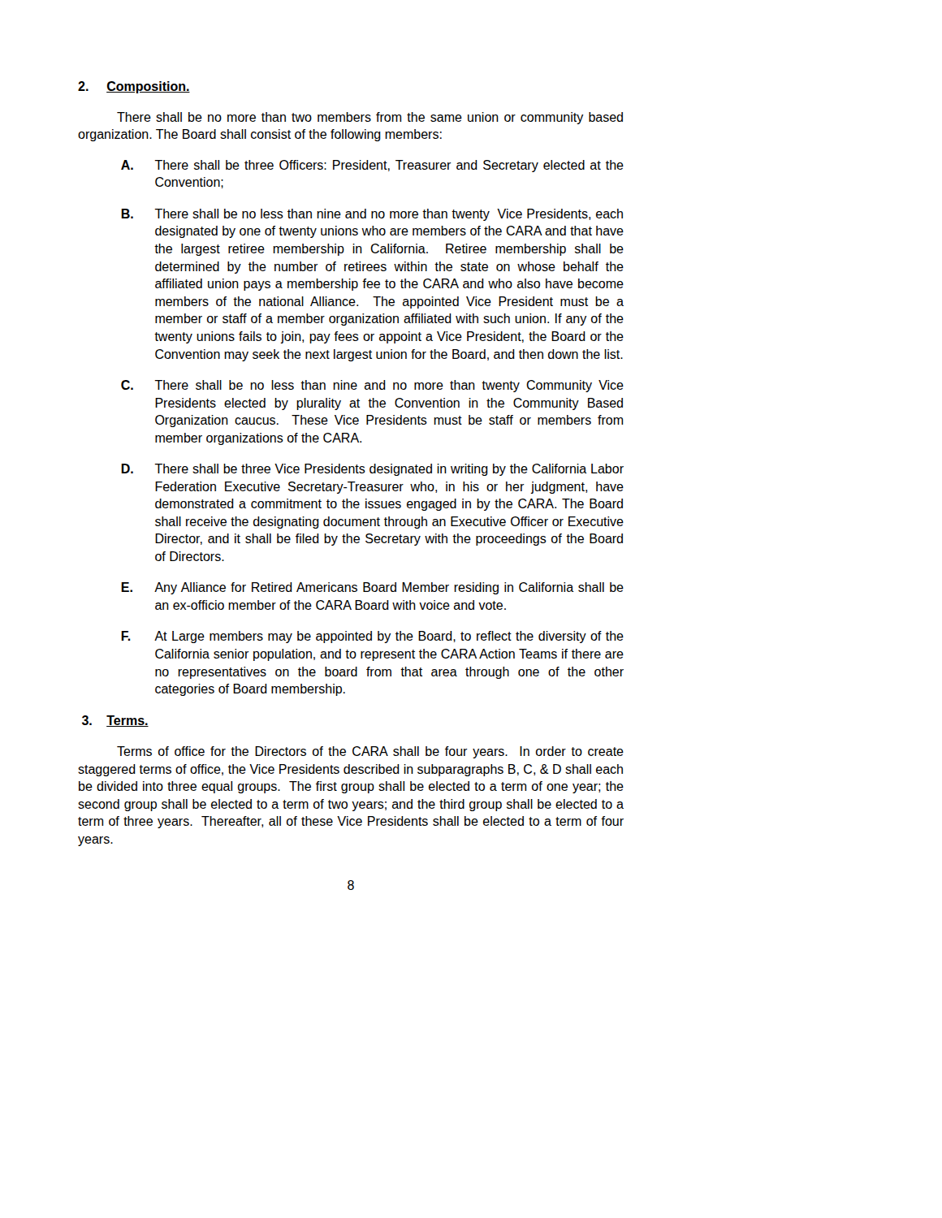2. Composition.
There shall be no more than two members from the same union or community based organization. The Board shall consist of the following members:
A. There shall be three Officers: President, Treasurer and Secretary elected at the Convention;
B. There shall be no less than nine and no more than twenty Vice Presidents, each designated by one of twenty unions who are members of the CARA and that have the largest retiree membership in California. Retiree membership shall be determined by the number of retirees within the state on whose behalf the affiliated union pays a membership fee to the CARA and who also have become members of the national Alliance. The appointed Vice President must be a member or staff of a member organization affiliated with such union. If any of the twenty unions fails to join, pay fees or appoint a Vice President, the Board or the Convention may seek the next largest union for the Board, and then down the list.
C. There shall be no less than nine and no more than twenty Community Vice Presidents elected by plurality at the Convention in the Community Based Organization caucus. These Vice Presidents must be staff or members from member organizations of the CARA.
D. There shall be three Vice Presidents designated in writing by the California Labor Federation Executive Secretary-Treasurer who, in his or her judgment, have demonstrated a commitment to the issues engaged in by the CARA. The Board shall receive the designating document through an Executive Officer or Executive Director, and it shall be filed by the Secretary with the proceedings of the Board of Directors.
E. Any Alliance for Retired Americans Board Member residing in California shall be an ex-officio member of the CARA Board with voice and vote.
F. At Large members may be appointed by the Board, to reflect the diversity of the California senior population, and to represent the CARA Action Teams if there are no representatives on the board from that area through one of the other categories of Board membership.
3. Terms.
Terms of office for the Directors of the CARA shall be four years. In order to create staggered terms of office, the Vice Presidents described in subparagraphs B, C, & D shall each be divided into three equal groups. The first group shall be elected to a term of one year; the second group shall be elected to a term of two years; and the third group shall be elected to a term of three years. Thereafter, all of these Vice Presidents shall be elected to a term of four years.
8